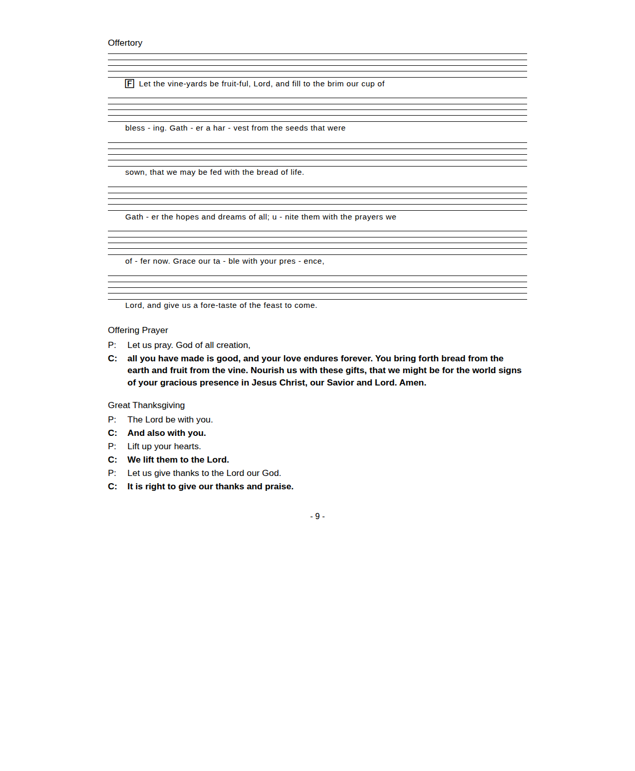Offertory
Musical notation, treble clef, key of A major, cut time.
🄵Let the vine-yards be fruit-ful, Lord, and fill to the brim our cup of
bless - ing. Gath - er a har - vest from the seeds that were
sown, that we may be fed with the bread of life.
Gath - er the hopes and dreams of all; u - nite them with the prayers we
of - fer now. Grace our ta - ble with your pres - ence,
Lord, and give us a fore-taste of the feast to come.
Offering Prayer
P: Let us pray. God of all creation,
C: all you have made is good, and your love endures forever. You bring forth bread from the earth and fruit from the vine. Nourish us with these gifts, that we might be for the world signs of your gracious presence in Jesus Christ, our Savior and Lord. Amen.
Great Thanksgiving
P: The Lord be with you.
C: And also with you.
P: Lift up your hearts.
C: We lift them to the Lord.
P: Let us give thanks to the Lord our God.
C: It is right to give our thanks and praise.
- 9 -